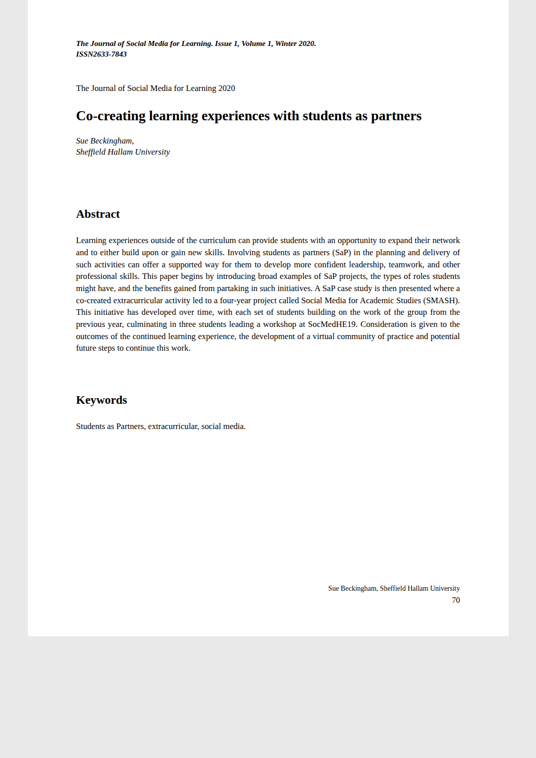The Journal of Social Media for Learning. Issue 1, Volume 1, Winter 2020.
ISSN2633-7843
The Journal of Social Media for Learning 2020
Co-creating learning experiences with students as partners
Sue Beckingham,
Sheffield Hallam University
Abstract
Learning experiences outside of the curriculum can provide students with an opportunity to expand their network and to either build upon or gain new skills. Involving students as partners (SaP) in the planning and delivery of such activities can offer a supported way for them to develop more confident leadership, teamwork, and other professional skills. This paper begins by introducing broad examples of SaP projects, the types of roles students might have, and the benefits gained from partaking in such initiatives. A SaP case study is then presented where a co-created extracurricular activity led to a four-year project called Social Media for Academic Studies (SMASH). This initiative has developed over time, with each set of students building on the work of the group from the previous year, culminating in three students leading a workshop at SocMedHE19. Consideration is given to the outcomes of the continued learning experience, the development of a virtual community of practice and potential future steps to continue this work.
Keywords
Students as Partners, extracurricular, social media.
Sue Beckingham, Sheffield Hallam University
70